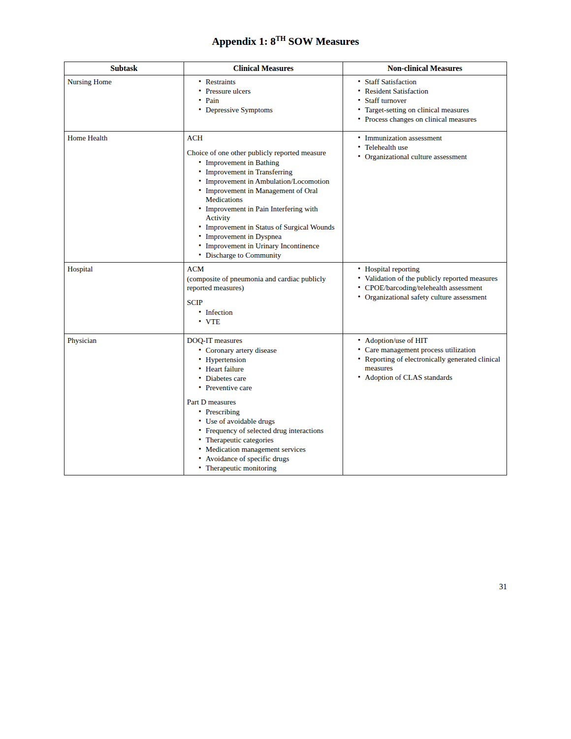Appendix 1: 8TH SOW Measures
| Subtask | Clinical Measures | Non-clinical Measures |
| --- | --- | --- |
| Nursing Home | Restraints Pressure ulcers Pain Depressive Symptoms | Staff Satisfaction Resident Satisfaction Staff turnover Target-setting on clinical measures Process changes on clinical measures |
| Home Health | ACH Choice of one other publicly reported measure Improvement in Bathing Improvement in Transferring Improvement in Ambulation/Locomotion Improvement in Management of Oral Medications Improvement in Pain Interfering with Activity Improvement in Status of Surgical Wounds Improvement in Dyspnea Improvement in Urinary Incontinence Discharge to Community | Immunization assessment Telehealth use Organizational culture assessment |
| Hospital | ACM (composite of pneumonia and cardiac publicly reported measures) SCIP Infection VTE | Hospital reporting Validation of the publicly reported measures CPOE/barcoding/telehealth assessment Organizational safety culture assessment |
| Physician | DOQ-IT measures Coronary artery disease Hypertension Heart failure Diabetes care Preventive care Part D measures Prescribing Use of avoidable drugs Frequency of selected drug interactions Therapeutic categories Medication management services Avoidance of specific drugs Therapeutic monitoring | Adoption/use of HIT Care management process utilization Reporting of electronically generated clinical measures Adoption of CLAS standards |
31